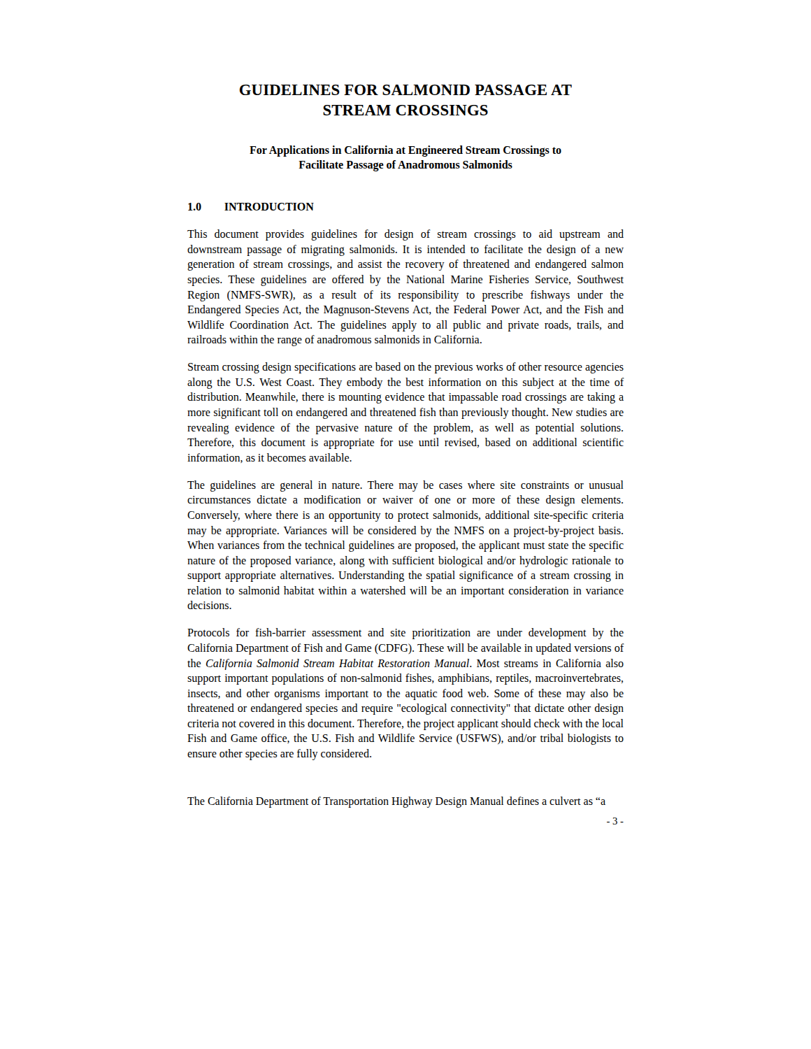GUIDELINES FOR SALMONID PASSAGE AT
STREAM CROSSINGS
For Applications in California at Engineered Stream Crossings to
Facilitate Passage of Anadromous Salmonids
1.0 INTRODUCTION
This document provides guidelines for design of stream crossings to aid upstream and downstream passage of migrating salmonids. It is intended to facilitate the design of a new generation of stream crossings, and assist the recovery of threatened and endangered salmon species. These guidelines are offered by the National Marine Fisheries Service, Southwest Region (NMFS-SWR), as a result of its responsibility to prescribe fishways under the Endangered Species Act, the Magnuson-Stevens Act, the Federal Power Act, and the Fish and Wildlife Coordination Act. The guidelines apply to all public and private roads, trails, and railroads within the range of anadromous salmonids in California.
Stream crossing design specifications are based on the previous works of other resource agencies along the U.S. West Coast. They embody the best information on this subject at the time of distribution. Meanwhile, there is mounting evidence that impassable road crossings are taking a more significant toll on endangered and threatened fish than previously thought. New studies are revealing evidence of the pervasive nature of the problem, as well as potential solutions. Therefore, this document is appropriate for use until revised, based on additional scientific information, as it becomes available.
The guidelines are general in nature. There may be cases where site constraints or unusual circumstances dictate a modification or waiver of one or more of these design elements. Conversely, where there is an opportunity to protect salmonids, additional site-specific criteria may be appropriate. Variances will be considered by the NMFS on a project-by-project basis. When variances from the technical guidelines are proposed, the applicant must state the specific nature of the proposed variance, along with sufficient biological and/or hydrologic rationale to support appropriate alternatives. Understanding the spatial significance of a stream crossing in relation to salmonid habitat within a watershed will be an important consideration in variance decisions.
Protocols for fish-barrier assessment and site prioritization are under development by the California Department of Fish and Game (CDFG). These will be available in updated versions of the California Salmonid Stream Habitat Restoration Manual. Most streams in California also support important populations of non-salmonid fishes, amphibians, reptiles, macroinvertebrates, insects, and other organisms important to the aquatic food web. Some of these may also be threatened or endangered species and require "ecological connectivity" that dictate other design criteria not covered in this document. Therefore, the project applicant should check with the local Fish and Game office, the U.S. Fish and Wildlife Service (USFWS), and/or tribal biologists to ensure other species are fully considered.
The California Department of Transportation Highway Design Manual defines a culvert as “a
- 3 -